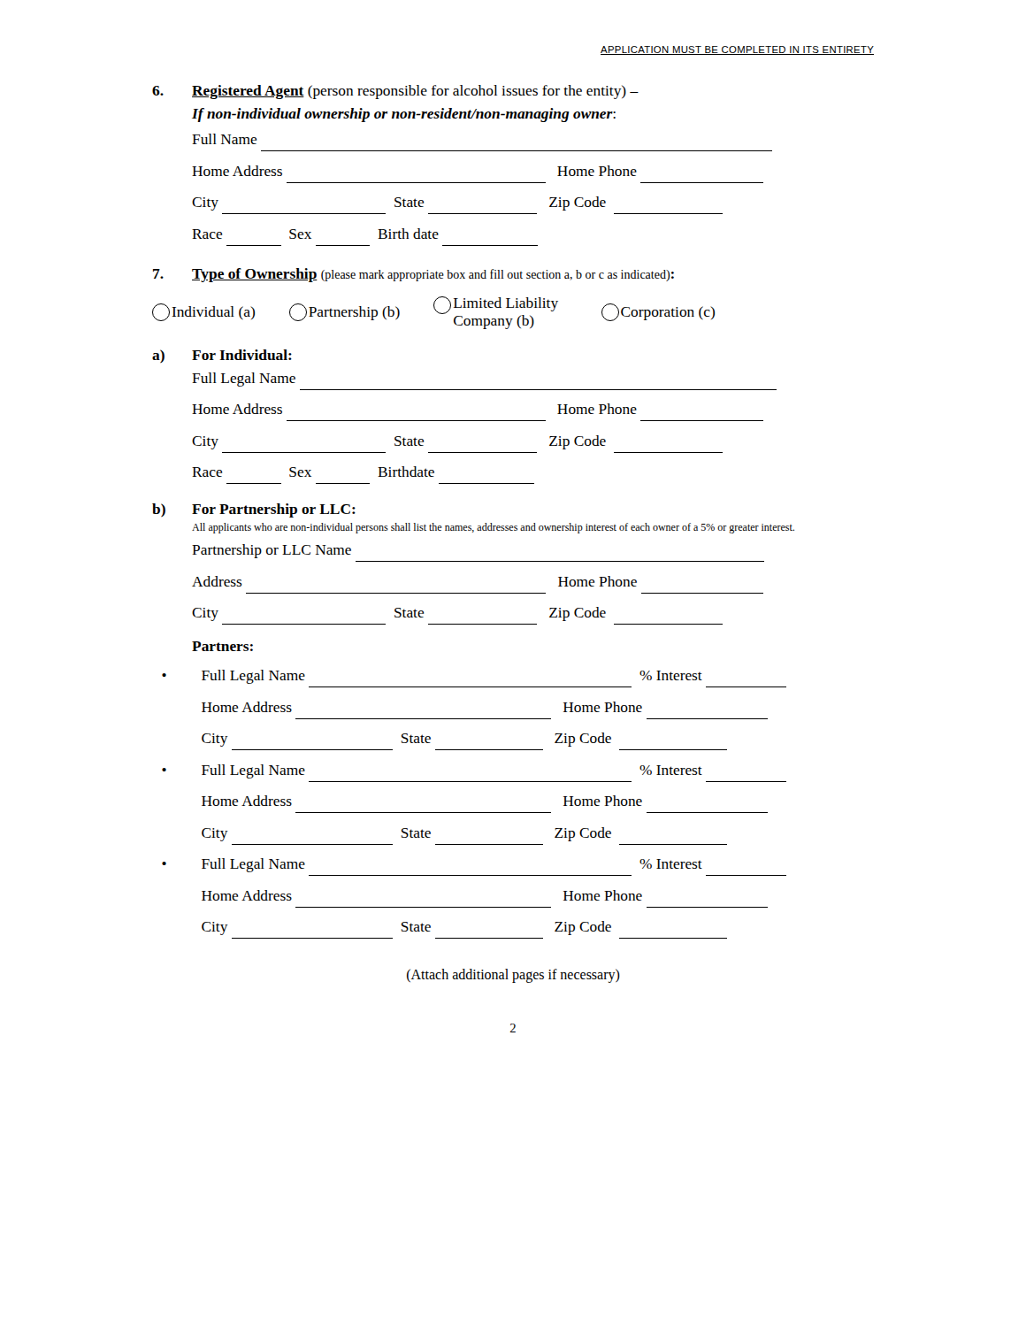APPLICATION MUST BE COMPLETED IN ITS ENTIRETY
6.
Registered Agent (person responsible for alcohol issues for the entity) –
If non-individual ownership or non-resident/non-managing owner:
Full Name
Home Address Home Phone
City State Zip Code
Race Sex Birth date
7.
Type of Ownership (please mark appropriate box and fill out section a, b or c as indicated):
Individual (a)
Partnership (b)
Limited Liability
Company (b)
Corporation (c)
a)
For Individual:
Full Legal Name
Home Address Home Phone
City State Zip Code
Race Sex Birthdate
b)
For Partnership or LLC:
All applicants who are non-individual persons shall list the names, addresses and ownership interest of each owner of a 5% or greater interest.
Partnership or LLC Name
Address Home Phone
City State Zip Code
Partners:
•
Full Legal Name % Interest
Home Address Home Phone
City State Zip Code
•
Full Legal Name % Interest
Home Address Home Phone
City State Zip Code
•
Full Legal Name % Interest
Home Address Home Phone
City State Zip Code
(Attach additional pages if necessary)
2